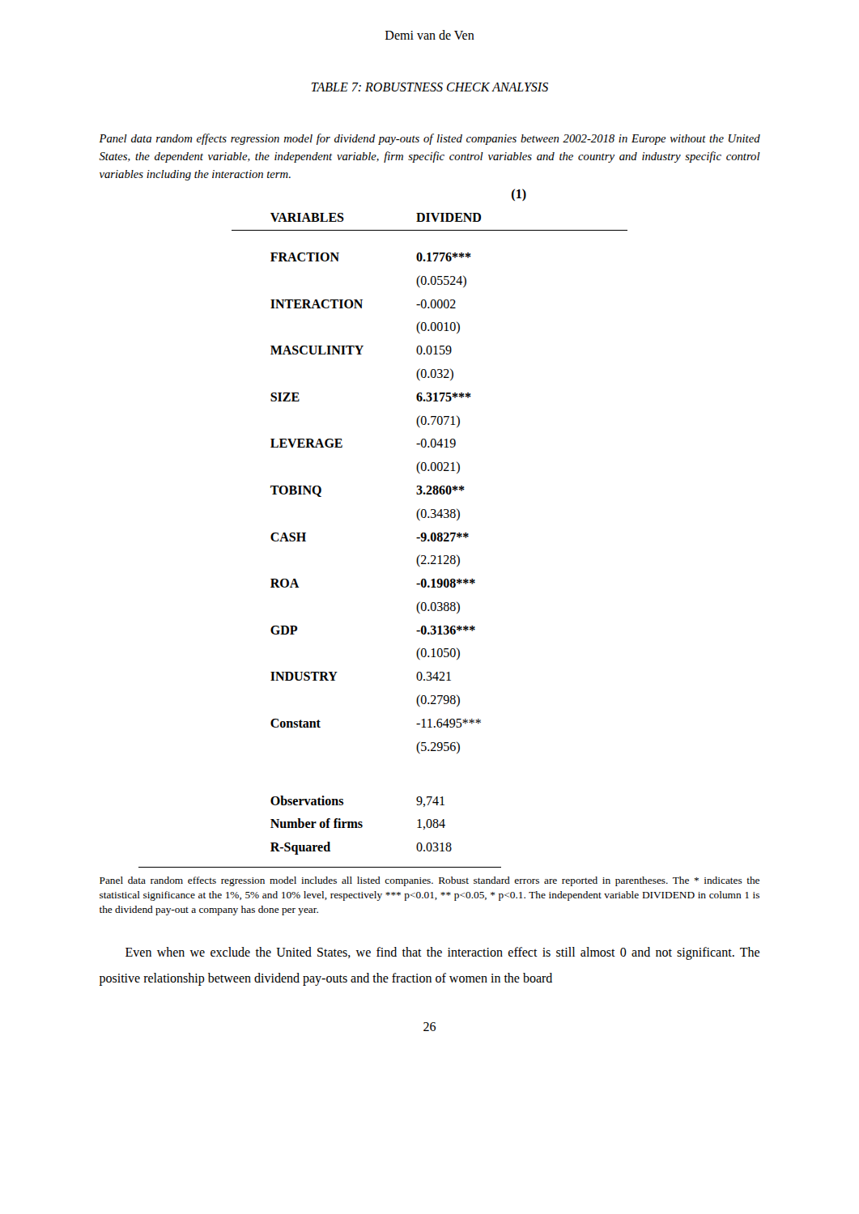Demi van de Ven
TABLE 7: ROBUSTNESS CHECK ANALYSIS
Panel data random effects regression model for dividend pay-outs of listed companies between 2002-2018 in Europe without the United States, the dependent variable, the independent variable, firm specific control variables and the country and industry specific control variables including the interaction term.
| | (1) |
| VARIABLES | DIVIDEND |
| FRACTION | 0.1776*** |
| | (0.05524) |
| INTERACTION | -0.0002 |
| | (0.0010) |
| MASCULINITY | 0.0159 |
| | (0.032) |
| SIZE | 6.3175*** |
| | (0.7071) |
| LEVERAGE | -0.0419 |
| | (0.0021) |
| TOBINQ | 3.2860** |
| | (0.3438) |
| CASH | -9.0827** |
| | (2.2128) |
| ROA | -0.1908*** |
| | (0.0388) |
| GDP | -0.3136*** |
| | (0.1050) |
| INDUSTRY | 0.3421 |
| | (0.2798) |
| Constant | -11.6495*** |
| | (5.2956) |
| Observations | 9,741 |
| Number of firms | 1,084 |
| R-Squared | 0.0318 |
Panel data random effects regression model includes all listed companies. Robust standard errors are reported in parentheses. The * indicates the statistical significance at the 1%, 5% and 10% level, respectively *** p<0.01, ** p<0.05, * p<0.1. The independent variable DIVIDEND in column 1 is the dividend pay-out a company has done per year.
Even when we exclude the United States, we find that the interaction effect is still almost 0 and not significant. The positive relationship between dividend pay-outs and the fraction of women in the board
26